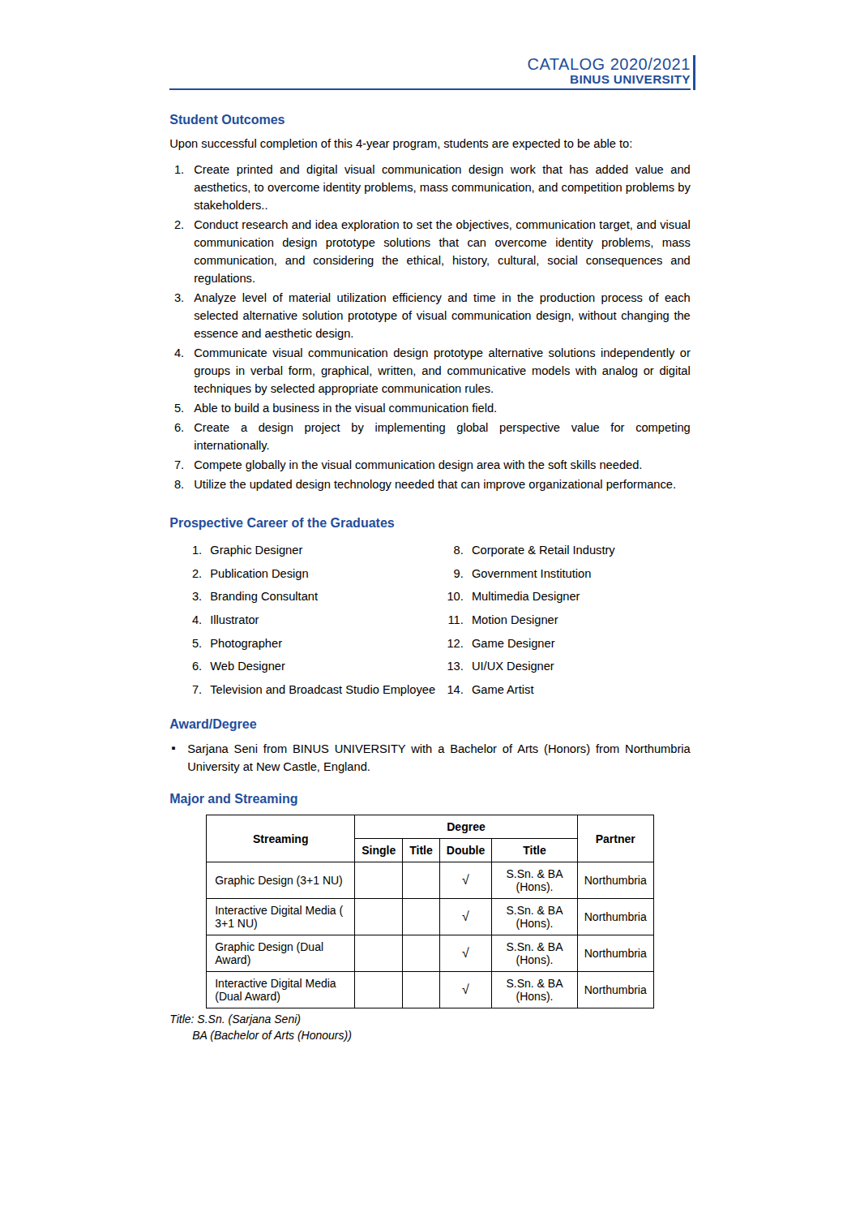CATALOG 2020/2021
BINUS UNIVERSITY
Student Outcomes
Upon successful completion of this 4-year program, students are expected to be able to:
Create printed and digital visual communication design work that has added value and aesthetics, to overcome identity problems, mass communication, and competition problems by stakeholders..
Conduct research and idea exploration to set the objectives, communication target, and visual communication design prototype solutions that can overcome identity problems, mass communication, and considering the ethical, history, cultural, social consequences and regulations.
Analyze level of material utilization efficiency and time in the production process of each selected alternative solution prototype of visual communication design, without changing the essence and aesthetic design.
Communicate visual communication design prototype alternative solutions independently or groups in verbal form, graphical, written, and communicative models with analog or digital techniques by selected appropriate communication rules.
Able to build a business in the visual communication field.
Create a design project by implementing global perspective value for competing internationally.
Compete globally in the visual communication design area with the soft skills needed.
Utilize the updated design technology needed that can improve organizational performance.
Prospective Career of the Graduates
| Graphic Designer Publication Design Branding Consultant Illustrator Photographer Web Designer Television and Broadcast Studio Employee | Corporate & Retail Industry Government Institution Multimedia Designer Motion Designer Game Designer UI/UX Designer Game Artist |
Award/Degree
Sarjana Seni from BINUS UNIVERSITY with a Bachelor of Arts (Honors) from Northumbria University at New Castle, England.
Major and Streaming
| Streaming | Degree | Partner |
| --- | --- | --- |
| Single | Title | Double | Title |
| Graphic Design (3+1 NU) | | | √ | S.Sn. & BA (Hons). | Northumbria |
| Interactive Digital Media ( 3+1 NU) | | | √ | S.Sn. & BA (Hons). | Northumbria |
| Graphic Design (Dual Award) | | | √ | S.Sn. & BA (Hons). | Northumbria |
| Interactive Digital Media (Dual Award) | | | √ | S.Sn. & BA (Hons). | Northumbria |
Title: S.Sn. (Sarjana Seni) BA (Bachelor of Arts (Honours))